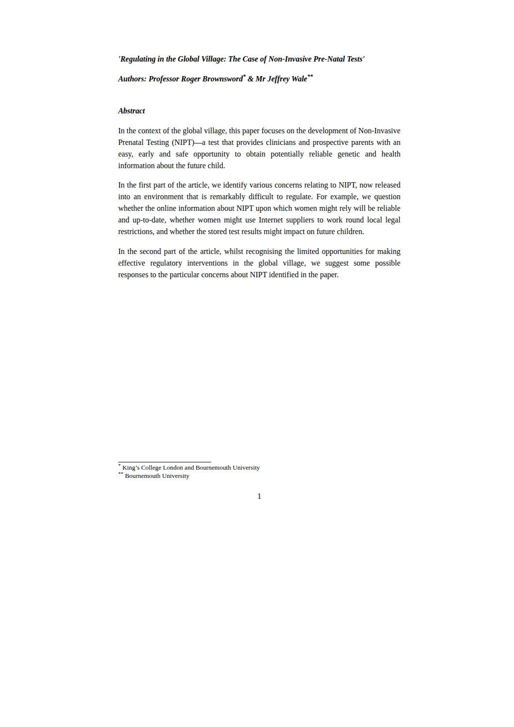'Regulating in the Global Village: The Case of Non-Invasive Pre-Natal Tests'
Authors: Professor Roger Brownsword* & Mr Jeffrey Wale**
Abstract
In the context of the global village, this paper focuses on the development of Non-Invasive Prenatal Testing (NIPT)—a test that provides clinicians and prospective parents with an easy, early and safe opportunity to obtain potentially reliable genetic and health information about the future child.
In the first part of the article, we identify various concerns relating to NIPT, now released into an environment that is remarkably difficult to regulate. For example, we question whether the online information about NIPT upon which women might rely will be reliable and up-to-date, whether women might use Internet suppliers to work round local legal restrictions, and whether the stored test results might impact on future children.
In the second part of the article, whilst recognising the limited opportunities for making effective regulatory interventions in the global village, we suggest some possible responses to the particular concerns about NIPT identified in the paper.
* King’s College London and Bournemouth University
** Bournemouth University
1